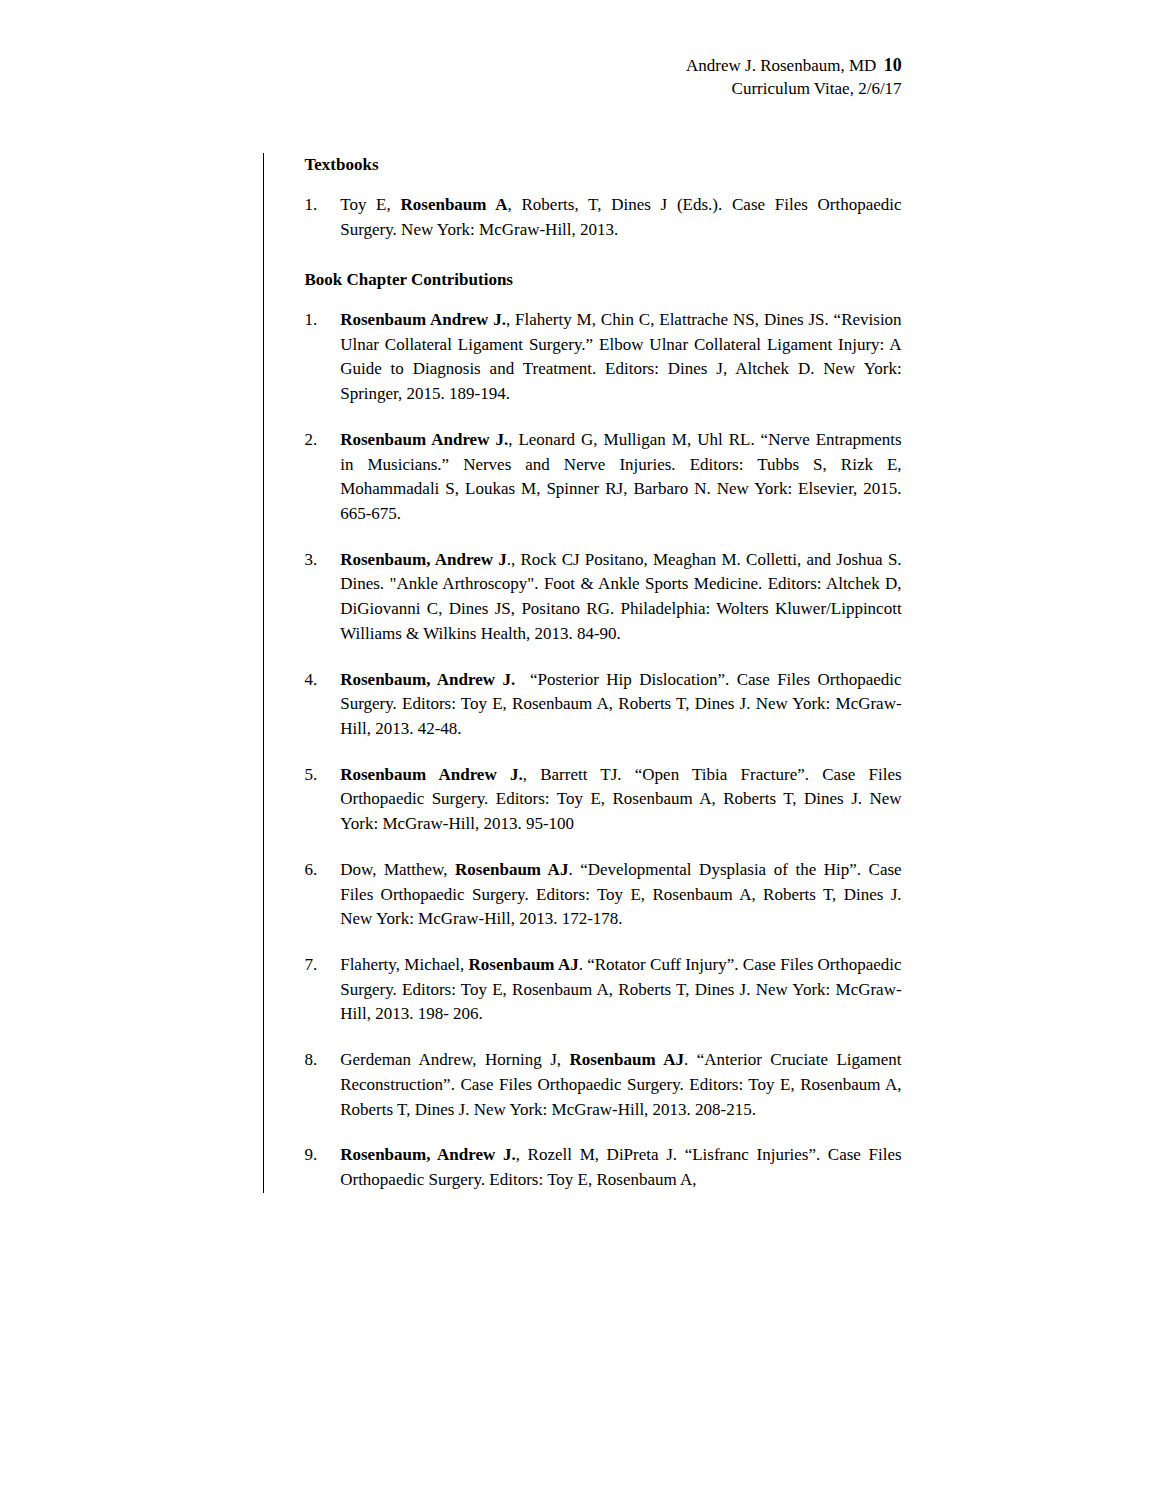Andrew J. Rosenbaum, MD 10
Curriculum Vitae, 2/6/17
Textbooks
1. Toy E, Rosenbaum A, Roberts, T, Dines J (Eds.). Case Files Orthopaedic Surgery. New York: McGraw-Hill, 2013.
Book Chapter Contributions
1. Rosenbaum Andrew J., Flaherty M, Chin C, Elattrache NS, Dines JS. “Revision Ulnar Collateral Ligament Surgery.” Elbow Ulnar Collateral Ligament Injury: A Guide to Diagnosis and Treatment. Editors: Dines J, Altchek D. New York: Springer, 2015. 189-194.
2. Rosenbaum Andrew J., Leonard G, Mulligan M, Uhl RL. “Nerve Entrapments in Musicians.” Nerves and Nerve Injuries. Editors: Tubbs S, Rizk E, Mohammadali S, Loukas M, Spinner RJ, Barbaro N. New York: Elsevier, 2015. 665-675.
3. Rosenbaum, Andrew J., Rock CJ Positano, Meaghan M. Colletti, and Joshua S. Dines. "Ankle Arthroscopy". Foot & Ankle Sports Medicine. Editors: Altchek D, DiGiovanni C, Dines JS, Positano RG. Philadelphia: Wolters Kluwer/Lippincott Williams & Wilkins Health, 2013. 84-90.
4. Rosenbaum, Andrew J. “Posterior Hip Dislocation”. Case Files Orthopaedic Surgery. Editors: Toy E, Rosenbaum A, Roberts T, Dines J. New York: McGraw-Hill, 2013. 42-48.
5. Rosenbaum Andrew J., Barrett TJ. “Open Tibia Fracture”. Case Files Orthopaedic Surgery. Editors: Toy E, Rosenbaum A, Roberts T, Dines J. New York: McGraw-Hill, 2013. 95-100
6. Dow, Matthew, Rosenbaum AJ. “Developmental Dysplasia of the Hip”. Case Files Orthopaedic Surgery. Editors: Toy E, Rosenbaum A, Roberts T, Dines J. New York: McGraw-Hill, 2013. 172-178.
7. Flaherty, Michael, Rosenbaum AJ. “Rotator Cuff Injury”. Case Files Orthopaedic Surgery. Editors: Toy E, Rosenbaum A, Roberts T, Dines J. New York: McGraw-Hill, 2013. 198- 206.
8. Gerdeman Andrew, Horning J, Rosenbaum AJ. “Anterior Cruciate Ligament Reconstruction”. Case Files Orthopaedic Surgery. Editors: Toy E, Rosenbaum A, Roberts T, Dines J. New York: McGraw-Hill, 2013. 208-215.
9. Rosenbaum, Andrew J., Rozell M, DiPreta J. “Lisfranc Injuries”. Case Files Orthopaedic Surgery. Editors: Toy E, Rosenbaum A,